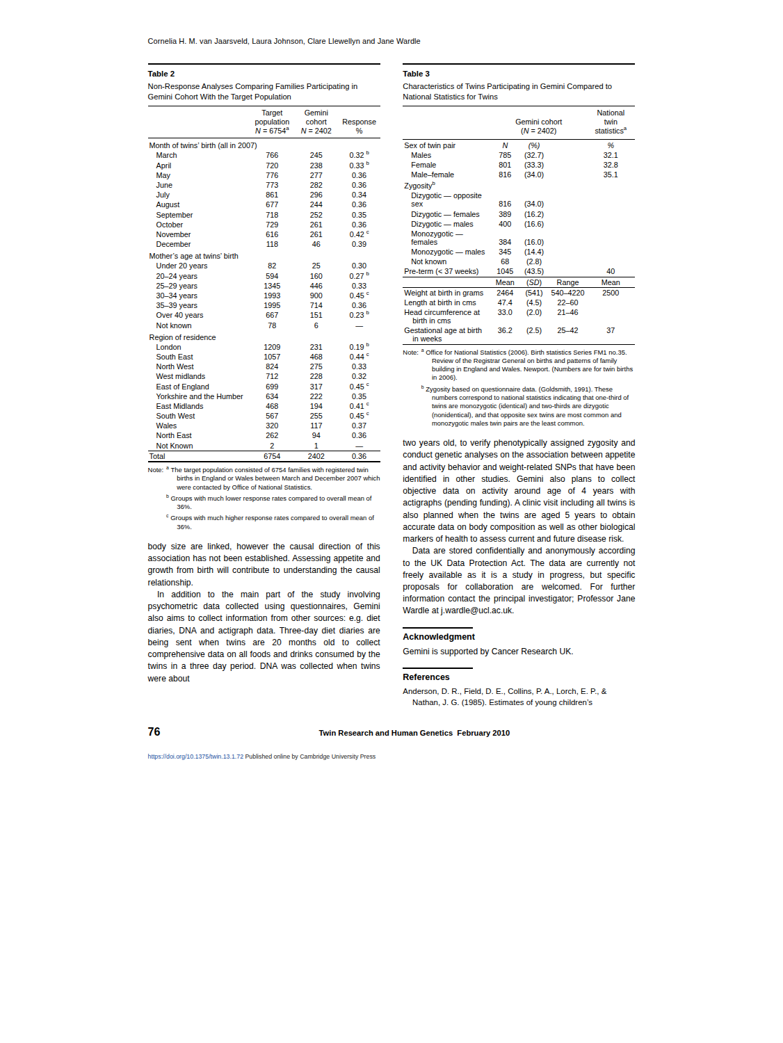Cornelia H. M. van Jaarsveld, Laura Johnson, Clare Llewellyn and Jane Wardle
Table 2
Non-Response Analyses Comparing Families Participating in Gemini Cohort With the Target Population
| | Target population N = 6754 a | Gemini cohort N = 2402 | Response % |
| --- | --- | --- | --- |
| Month of twins’ birth (all in 2007) |
| March | 766 | 245 | 0.32 b |
| April | 720 | 238 | 0.33 b |
| May | 776 | 277 | 0.36 |
| June | 773 | 282 | 0.36 |
| July | 861 | 296 | 0.34 |
| August | 677 | 244 | 0.36 |
| September | 718 | 252 | 0.35 |
| October | 729 | 261 | 0.36 |
| November | 616 | 261 | 0.42 c |
| December | 118 | 46 | 0.39 |
| Mother’s age at twins’ birth |
| Under 20 years | 82 | 25 | 0.30 |
| 20–24 years | 594 | 160 | 0.27 b |
| 25–29 years | 1345 | 446 | 0.33 |
| 30–34 years | 1993 | 900 | 0.45 c |
| 35–39 years | 1995 | 714 | 0.36 |
| Over 40 years | 667 | 151 | 0.23 b |
| Not known | 78 | 6 | — |
| Region of residence |
| London | 1209 | 231 | 0.19 b |
| South East | 1057 | 468 | 0.44 c |
| North West | 824 | 275 | 0.33 |
| West midlands | 712 | 228 | 0.32 |
| East of England | 699 | 317 | 0.45 c |
| Yorkshire and the Humber | 634 | 222 | 0.35 |
| East Midlands | 468 | 194 | 0.41 c |
| South West | 567 | 255 | 0.45 c |
| Wales | 320 | 117 | 0.37 |
| North East | 262 | 94 | 0.36 |
| Not Known | 2 | 1 | — |
| Total | 6754 | 2402 | 0.36 |
Note:
a The target population consisted of 6754 families with registered twin births in England or Wales between March and December 2007 which were contacted by Office of National Statistics.
b Groups with much lower response rates compared to overall mean of 36%.
c Groups with much higher response rates compared to overall mean of 36%.
body size are linked, however the causal direction of this association has not been established. Assessing appetite and growth from birth will contribute to understanding the causal relationship.
In addition to the main part of the study involving psychometric data collected using questionnaires, Gemini also aims to collect information from other sources: e.g. diet diaries, DNA and actigraph data. Three-day diet diaries are being sent when twins are 20 months old to collect comprehensive data on all foods and drinks consumed by the twins in a three day period. DNA was collected when twins were about
Table 3
Characteristics of Twins Participating in Gemini Compared to National Statistics for Twins
| | Gemini cohort ( N = 2402) | National twin statistics a |
| --- | --- | --- |
| Sex of twin pair | N | (%) | | % |
| Males | 785 | (32.7) | | 32.1 |
| Female | 801 | (33.3) | | 32.8 |
| Male–female | 816 | (34.0) | | 35.1 |
| Zygosity b | | | | |
| Dizygotic — opposite sex | 816 | (34.0) | | |
| Dizygotic — females | 389 | (16.2) | | |
| Dizygotic — males | 400 | (16.6) | | |
| Monozygotic — females | 384 | (16.0) | | |
| Monozygotic — males | 345 | (14.4) | | |
| Not known | 68 | (2.8) | | |
| Pre-term (< 37 weeks) | 1045 | (43.5) | | 40 |
| | Mean | ( SD ) | Range | Mean |
| Weight at birth in grams | 2464 | (541) | 540–4220 | 2500 |
| Length at birth in cms | 47.4 | (4.5) | 22–60 | |
| Head circumference at birth in cms | 33.0 | (2.0) | 21–46 | |
| Gestational age at birth in weeks | 36.2 | (2.5) | 25–42 | 37 |
Note:
a Office for National Statistics (2006). Birth statistics Series FM1 no.35. Review of the Registrar General on births and patterns of family building in England and Wales. Newport. (Numbers are for twin births in 2006).
b Zygosity based on questionnaire data. (Goldsmith, 1991). These numbers correspond to national statistics indicating that one-third of twins are monozygotic (identical) and two-thirds are dizygotic (nonidentical), and that opposite sex twins are most common and monozygotic males twin pairs are the least common.
two years old, to verify phenotypically assigned zygosity and conduct genetic analyses on the association between appetite and activity behavior and weight-related SNPs that have been identified in other studies. Gemini also plans to collect objective data on activity around age of 4 years with actigraphs (pending funding). A clinic visit including all twins is also planned when the twins are aged 5 years to obtain accurate data on body composition as well as other biological markers of health to assess current and future disease risk.
Data are stored confidentially and anonymously according to the UK Data Protection Act. The data are currently not freely available as it is a study in progress, but specific proposals for collaboration are welcomed. For further information contact the principal investigator; Professor Jane Wardle at j.wardle@ucl.ac.uk.
Acknowledgment
Gemini is supported by Cancer Research UK.
References
Anderson, D. R., Field, D. E., Collins, P. A., Lorch, E. P., & Nathan, J. G. (1985). Estimates of young children’s
76
Twin Research and Human Genetics February 2010
https://doi.org/10.1375/twin.13.1.72 Published online by Cambridge University Press